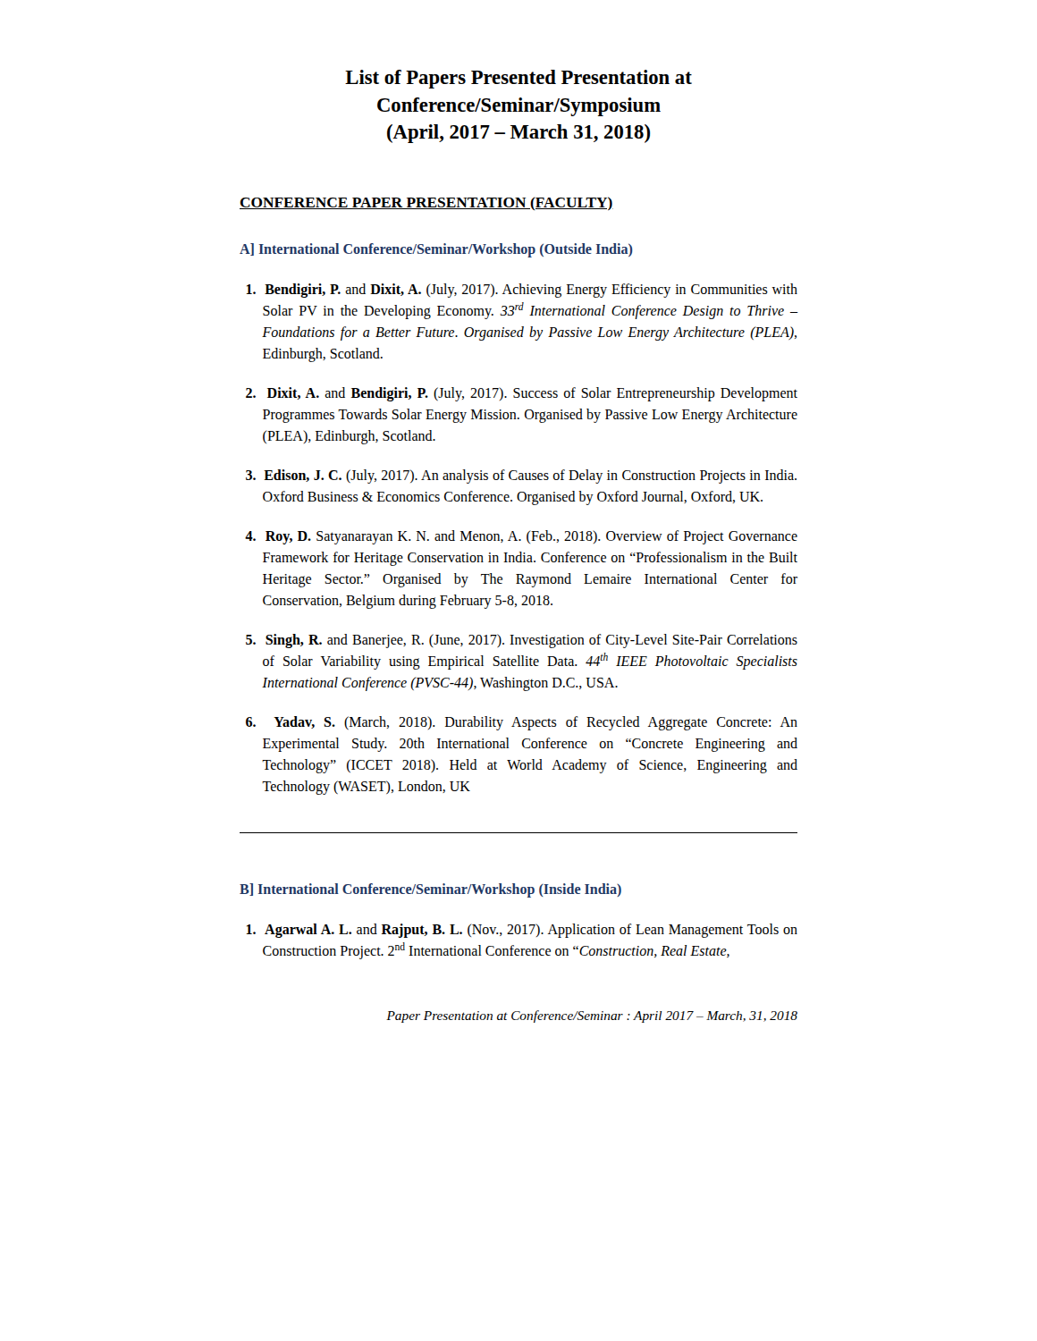List of Papers Presented Presentation at Conference/Seminar/Symposium (April, 2017 – March 31, 2018)
CONFERENCE PAPER PRESENTATION (FACULTY)
A] International Conference/Seminar/Workshop (Outside India)
1. Bendigiri, P. and Dixit, A. (July, 2017). Achieving Energy Efficiency in Communities with Solar PV in the Developing Economy. 33rd International Conference Design to Thrive – Foundations for a Better Future. Organised by Passive Low Energy Architecture (PLEA), Edinburgh, Scotland.
2. Dixit, A. and Bendigiri, P. (July, 2017). Success of Solar Entrepreneurship Development Programmes Towards Solar Energy Mission. Organised by Passive Low Energy Architecture (PLEA), Edinburgh, Scotland.
3. Edison, J. C. (July, 2017). An analysis of Causes of Delay in Construction Projects in India. Oxford Business & Economics Conference. Organised by Oxford Journal, Oxford, UK.
4. Roy, D. Satyanarayan K. N. and Menon, A. (Feb., 2018). Overview of Project Governance Framework for Heritage Conservation in India. Conference on “Professionalism in the Built Heritage Sector.” Organised by The Raymond Lemaire International Center for Conservation, Belgium during February 5-8, 2018.
5. Singh, R. and Banerjee, R. (June, 2017). Investigation of City-Level Site-Pair Correlations of Solar Variability using Empirical Satellite Data. 44th IEEE Photovoltaic Specialists International Conference (PVSC-44), Washington D.C., USA.
6. Yadav, S. (March, 2018). Durability Aspects of Recycled Aggregate Concrete: An Experimental Study. 20th International Conference on “Concrete Engineering and Technology” (ICCET 2018). Held at World Academy of Science, Engineering and Technology (WASET), London, UK
B] International Conference/Seminar/Workshop (Inside India)
1. Agarwal A. L. and Rajput, B. L. (Nov., 2017). Application of Lean Management Tools on Construction Project. 2nd International Conference on “Construction, Real Estate,
Paper Presentation at Conference/Seminar : April 2017 – March, 31, 2018